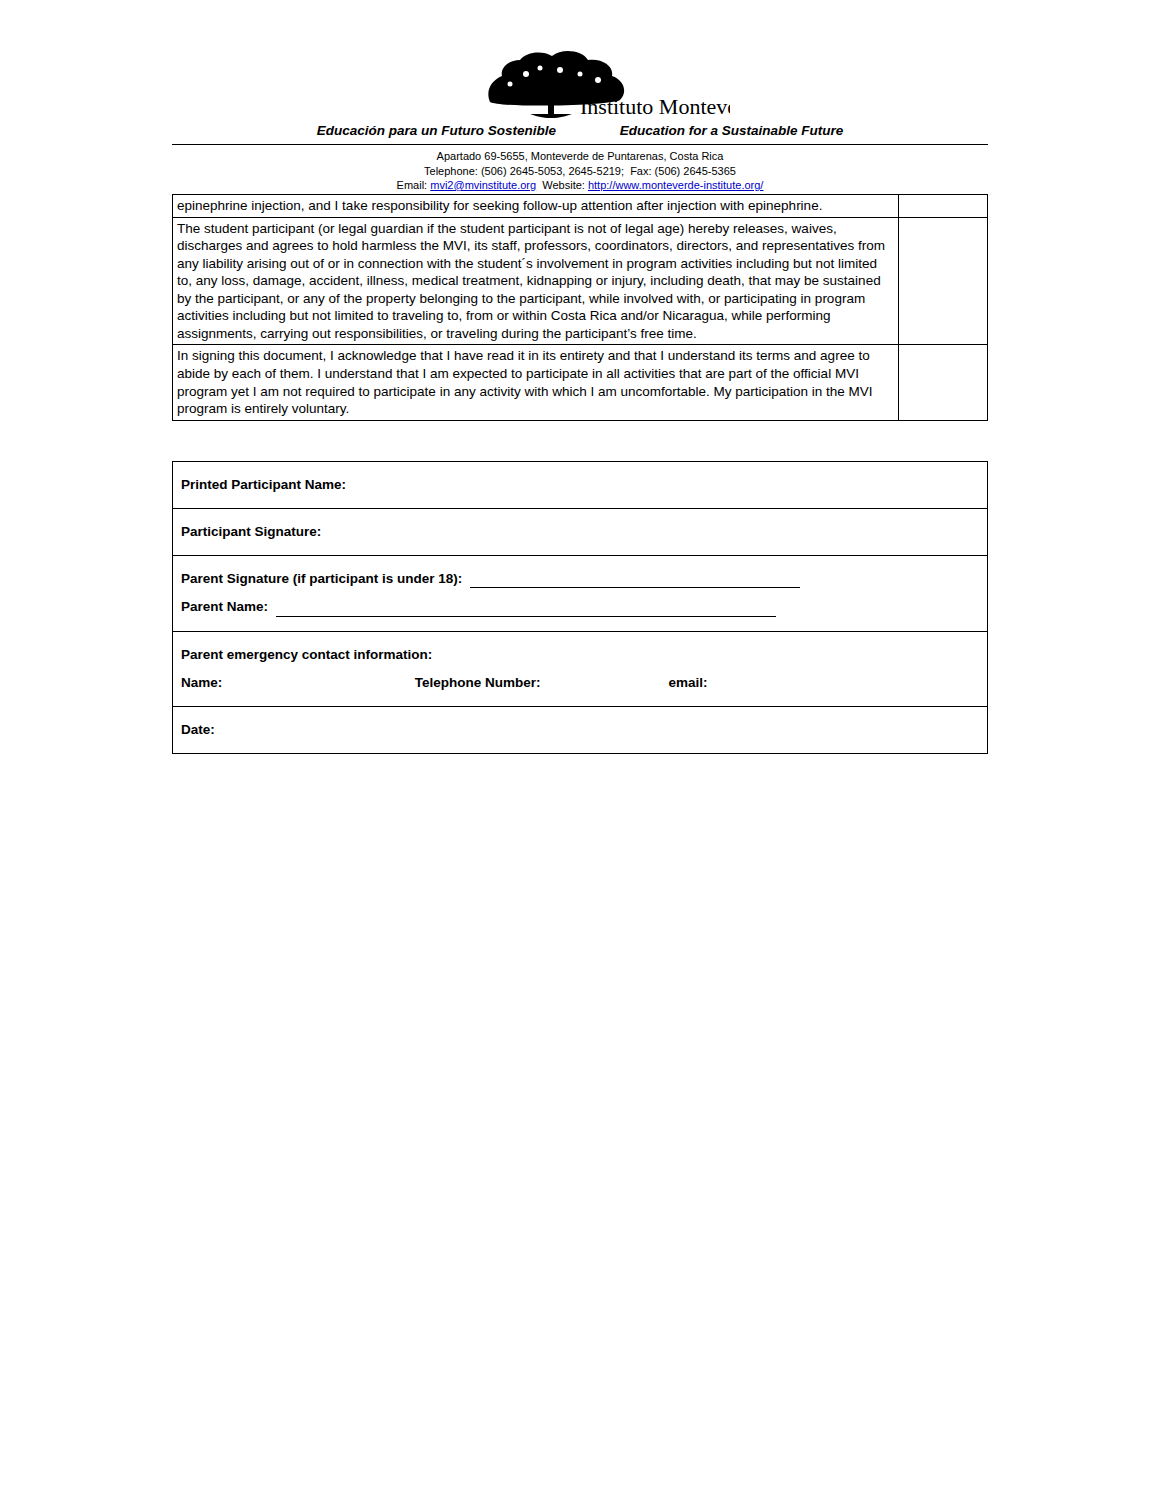Instituto Monteverde
Educación para un Futuro Sostenible Education for a Sustainable Future
Apartado 69-5655, Monteverde de Puntarenas, Costa Rica
Telephone: (506) 2645-5053, 2645-5219; Fax: (506) 2645-5365
Email: mvi2@mvinstitute.org Website: http://www.monteverde-institute.org/
| epinephrine injection, and I take responsibility for seeking follow-up attention after injection with epinephrine. | |
| The student participant (or legal guardian if the student participant is not of legal age) hereby releases, waives, discharges and agrees to hold harmless the MVI, its staff, professors, coordinators, directors, and representatives from any liability arising out of or in connection with the student´s involvement in program activities including but not limited to, any loss, damage, accident, illness, medical treatment, kidnapping or injury, including death, that may be sustained by the participant, or any of the property belonging to the participant, while involved with, or participating in program activities including but not limited to traveling to, from or within Costa Rica and/or Nicaragua, while performing assignments, carrying out responsibilities, or traveling during the participant’s free time. | |
| In signing this document, I acknowledge that I have read it in its entirety and that I understand its terms and agree to abide by each of them. I understand that I am expected to participate in all activities that are part of the official MVI program yet I am not required to participate in any activity with which I am uncomfortable. My participation in the MVI program is entirely voluntary. | |
| Printed Participant Name: |
| Participant Signature: |
| Parent Signature (if participant is under 18): Parent Name: |
| Parent emergency contact information: Name: Telephone Number: email: |
| Date: |